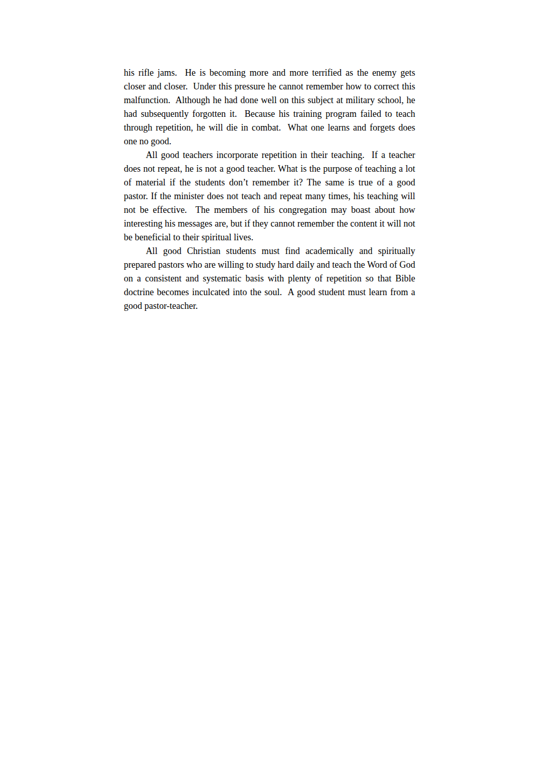his rifle jams. He is becoming more and more terrified as the enemy gets closer and closer. Under this pressure he cannot remember how to correct this malfunction. Although he had done well on this subject at military school, he had subsequently forgotten it. Because his training program failed to teach through repetition, he will die in combat. What one learns and forgets does one no good.
All good teachers incorporate repetition in their teaching. If a teacher does not repeat, he is not a good teacher. What is the purpose of teaching a lot of material if the students don’t remember it? The same is true of a good pastor. If the minister does not teach and repeat many times, his teaching will not be effective. The members of his congregation may boast about how interesting his messages are, but if they cannot remember the content it will not be beneficial to their spiritual lives.
All good Christian students must find academically and spiritually prepared pastors who are willing to study hard daily and teach the Word of God on a consistent and systematic basis with plenty of repetition so that Bible doctrine becomes inculcated into the soul. A good student must learn from a good pastor-teacher.